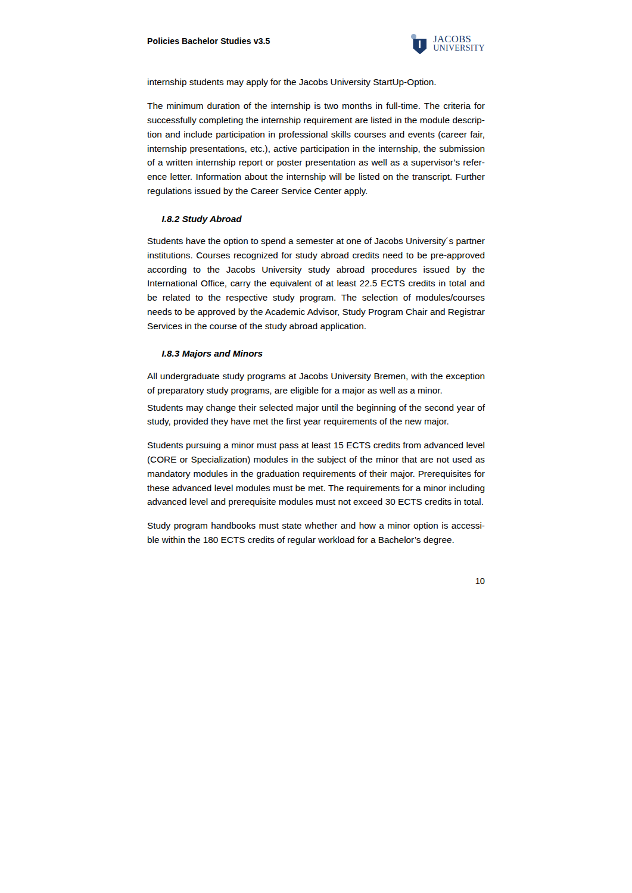Policies Bachelor Studies v3.5
JACOBS UNIVERSITY
internship students may apply for the Jacobs University StartUp-Option.
The minimum duration of the internship is two months in full-time. The criteria for successfully completing the internship requirement are listed in the module description and include participation in professional skills courses and events (career fair, internship presentations, etc.), active participation in the internship, the submission of a written internship report or poster presentation as well as a supervisor’s reference letter. Information about the internship will be listed on the transcript. Further regulations issued by the Career Service Center apply.
I.8.2 Study Abroad
Students have the option to spend a semester at one of Jacobs University´s partner institutions. Courses recognized for study abroad credits need to be pre-approved according to the Jacobs University study abroad procedures issued by the International Office, carry the equivalent of at least 22.5 ECTS credits in total and be related to the respective study program. The selection of modules/courses needs to be approved by the Academic Advisor, Study Program Chair and Registrar Services in the course of the study abroad application.
I.8.3 Majors and Minors
All undergraduate study programs at Jacobs University Bremen, with the exception of preparatory study programs, are eligible for a major as well as a minor.
Students may change their selected major until the beginning of the second year of study, provided they have met the first year requirements of the new major.
Students pursuing a minor must pass at least 15 ECTS credits from advanced level (CORE or Specialization) modules in the subject of the minor that are not used as mandatory modules in the graduation requirements of their major. Prerequisites for these advanced level modules must be met. The requirements for a minor including advanced level and prerequisite modules must not exceed 30 ECTS credits in total.
Study program handbooks must state whether and how a minor option is accessible within the 180 ECTS credits of regular workload for a Bachelor’s degree.
10